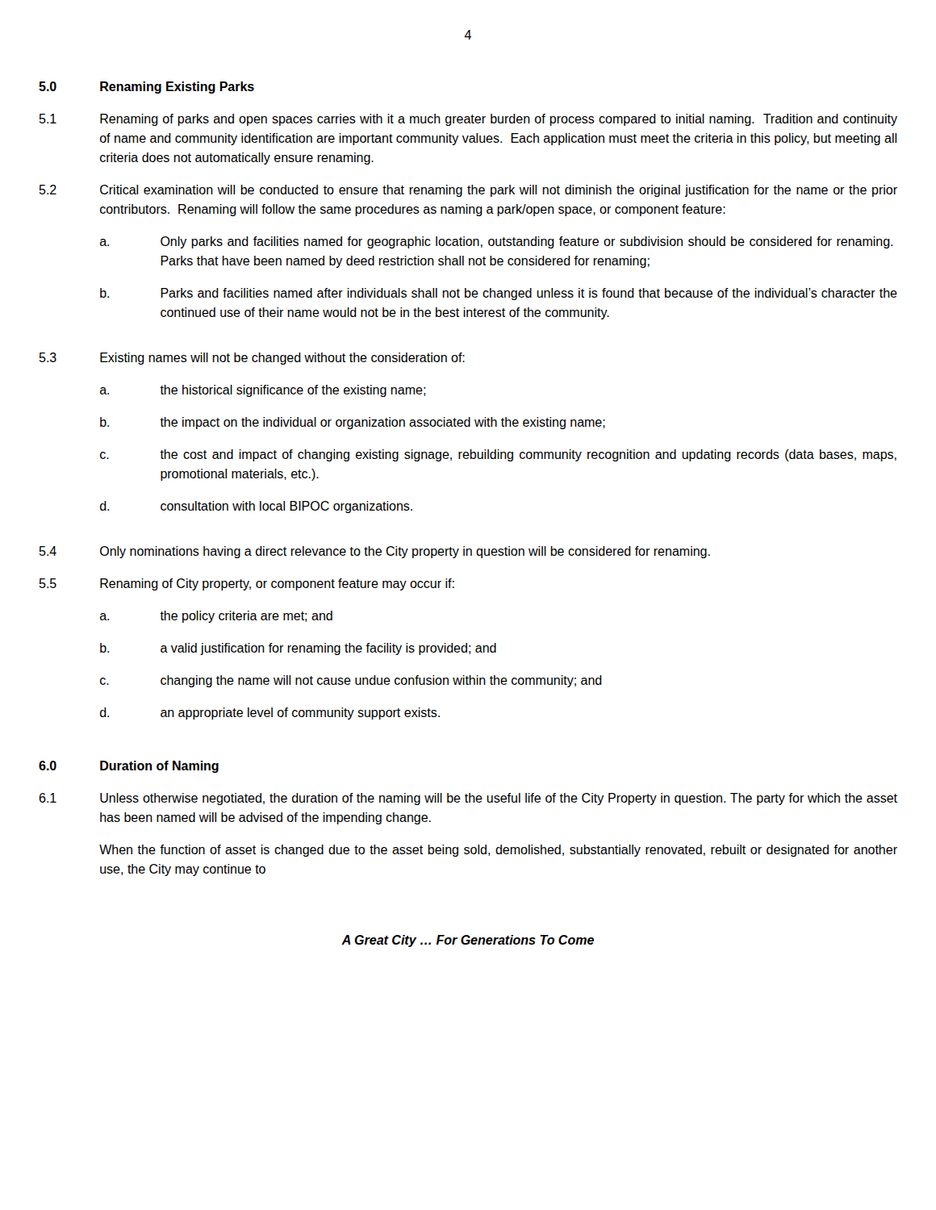4
5.0 Renaming Existing Parks
5.1 Renaming of parks and open spaces carries with it a much greater burden of process compared to initial naming. Tradition and continuity of name and community identification are important community values. Each application must meet the criteria in this policy, but meeting all criteria does not automatically ensure renaming.
5.2 Critical examination will be conducted to ensure that renaming the park will not diminish the original justification for the name or the prior contributors. Renaming will follow the same procedures as naming a park/open space, or component feature:
a. Only parks and facilities named for geographic location, outstanding feature or subdivision should be considered for renaming. Parks that have been named by deed restriction shall not be considered for renaming;
b. Parks and facilities named after individuals shall not be changed unless it is found that because of the individual’s character the continued use of their name would not be in the best interest of the community.
5.3 Existing names will not be changed without the consideration of:
a. the historical significance of the existing name;
b. the impact on the individual or organization associated with the existing name;
c. the cost and impact of changing existing signage, rebuilding community recognition and updating records (data bases, maps, promotional materials, etc.).
d. consultation with local BIPOC organizations.
5.4 Only nominations having a direct relevance to the City property in question will be considered for renaming.
5.5 Renaming of City property, or component feature may occur if:
a. the policy criteria are met; and
b. a valid justification for renaming the facility is provided; and
c. changing the name will not cause undue confusion within the community; and
d. an appropriate level of community support exists.
6.0 Duration of Naming
6.1 Unless otherwise negotiated, the duration of the naming will be the useful life of the City Property in question. The party for which the asset has been named will be advised of the impending change.
When the function of asset is changed due to the asset being sold, demolished, substantially renovated, rebuilt or designated for another use, the City may continue to
A Great City … For Generations To Come